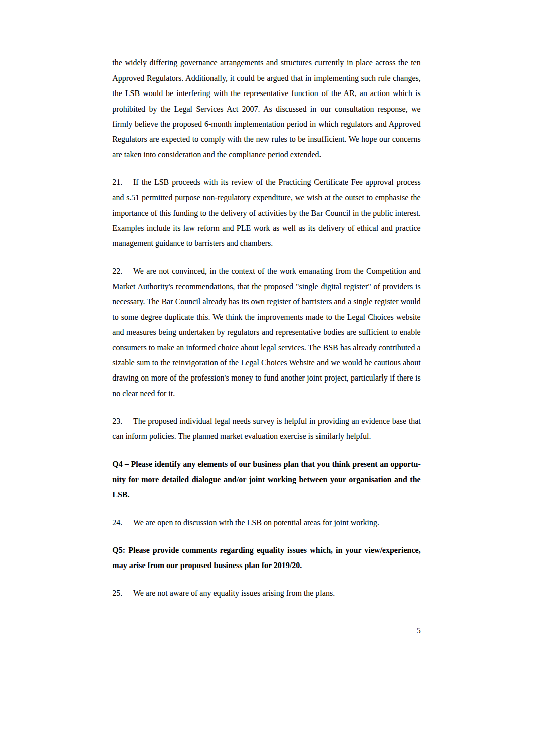the widely differing governance arrangements and structures currently in place across the ten Approved Regulators. Additionally, it could be argued that in implementing such rule changes, the LSB would be interfering with the representative function of the AR, an action which is prohibited by the Legal Services Act 2007. As discussed in our consultation response, we firmly believe the proposed 6-month implementation period in which regulators and Approved Regulators are expected to comply with the new rules to be insufficient. We hope our concerns are taken into consideration and the compliance period extended.
21. If the LSB proceeds with its review of the Practicing Certificate Fee approval process and s.51 permitted purpose non-regulatory expenditure, we wish at the outset to emphasise the importance of this funding to the delivery of activities by the Bar Council in the public interest. Examples include its law reform and PLE work as well as its delivery of ethical and practice management guidance to barristers and chambers.
22. We are not convinced, in the context of the work emanating from the Competition and Market Authority's recommendations, that the proposed "single digital register" of providers is necessary. The Bar Council already has its own register of barristers and a single register would to some degree duplicate this. We think the improvements made to the Legal Choices website and measures being undertaken by regulators and representative bodies are sufficient to enable consumers to make an informed choice about legal services. The BSB has already contributed a sizable sum to the reinvigoration of the Legal Choices Website and we would be cautious about drawing on more of the profession's money to fund another joint project, particularly if there is no clear need for it.
23. The proposed individual legal needs survey is helpful in providing an evidence base that can inform policies. The planned market evaluation exercise is similarly helpful.
Q4 – Please identify any elements of our business plan that you think present an opportunity for more detailed dialogue and/or joint working between your organisation and the LSB.
24. We are open to discussion with the LSB on potential areas for joint working.
Q5: Please provide comments regarding equality issues which, in your view/experience, may arise from our proposed business plan for 2019/20.
25. We are not aware of any equality issues arising from the plans.
5